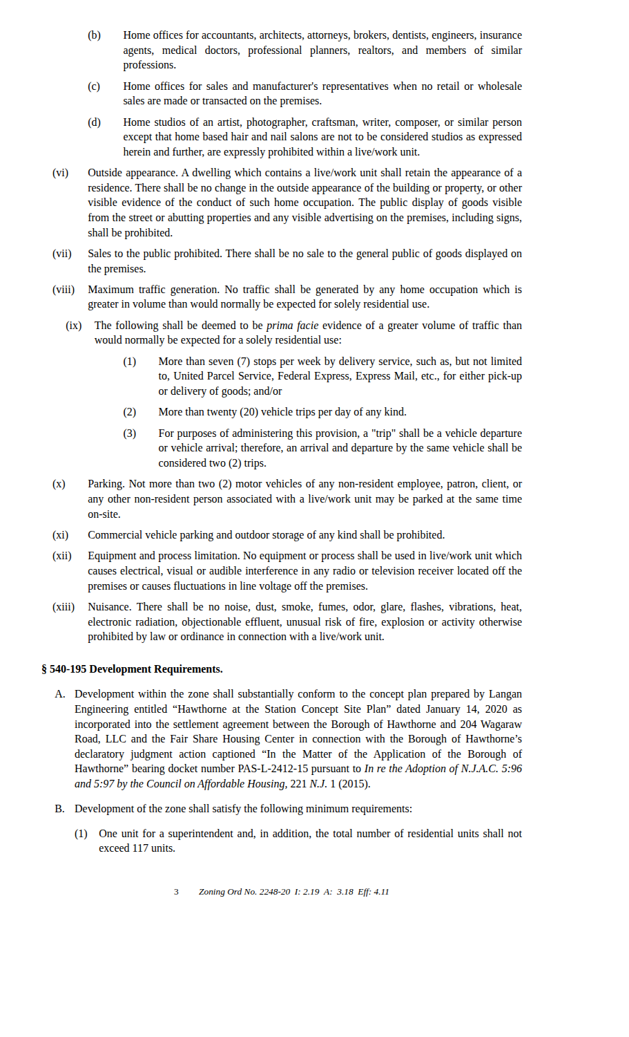(b) Home offices for accountants, architects, attorneys, brokers, dentists, engineers, insurance agents, medical doctors, professional planners, realtors, and members of similar professions.
(c) Home offices for sales and manufacturer's representatives when no retail or wholesale sales are made or transacted on the premises.
(d) Home studios of an artist, photographer, craftsman, writer, composer, or similar person except that home based hair and nail salons are not to be considered studios as expressed herein and further, are expressly prohibited within a live/work unit.
(vi) Outside appearance. A dwelling which contains a live/work unit shall retain the appearance of a residence. There shall be no change in the outside appearance of the building or property, or other visible evidence of the conduct of such home occupation. The public display of goods visible from the street or abutting properties and any visible advertising on the premises, including signs, shall be prohibited.
(vii) Sales to the public prohibited. There shall be no sale to the general public of goods displayed on the premises.
(viii) Maximum traffic generation. No traffic shall be generated by any home occupation which is greater in volume than would normally be expected for solely residential use.
(ix) The following shall be deemed to be prima facie evidence of a greater volume of traffic than would normally be expected for a solely residential use:
(1) More than seven (7) stops per week by delivery service, such as, but not limited to, United Parcel Service, Federal Express, Express Mail, etc., for either pick-up or delivery of goods; and/or
(2) More than twenty (20) vehicle trips per day of any kind.
(3) For purposes of administering this provision, a "trip" shall be a vehicle departure or vehicle arrival; therefore, an arrival and departure by the same vehicle shall be considered two (2) trips.
(x) Parking. Not more than two (2) motor vehicles of any non-resident employee, patron, client, or any other non-resident person associated with a live/work unit may be parked at the same time on-site.
(xi) Commercial vehicle parking and outdoor storage of any kind shall be prohibited.
(xii) Equipment and process limitation. No equipment or process shall be used in live/work unit which causes electrical, visual or audible interference in any radio or television receiver located off the premises or causes fluctuations in line voltage off the premises.
(xiii) Nuisance. There shall be no noise, dust, smoke, fumes, odor, glare, flashes, vibrations, heat, electronic radiation, objectionable effluent, unusual risk of fire, explosion or activity otherwise prohibited by law or ordinance in connection with a live/work unit.
§ 540-195 Development Requirements.
A. Development within the zone shall substantially conform to the concept plan prepared by Langan Engineering entitled “Hawthorne at the Station Concept Site Plan” dated January 14, 2020 as incorporated into the settlement agreement between the Borough of Hawthorne and 204 Wagaraw Road, LLC and the Fair Share Housing Center in connection with the Borough of Hawthorne’s declaratory judgment action captioned “In the Matter of the Application of the Borough of Hawthorne” bearing docket number PAS-L-2412-15 pursuant to In re the Adoption of N.J.A.C. 5:96 and 5:97 by the Council on Affordable Housing, 221 N.J. 1 (2015).
B. Development of the zone shall satisfy the following minimum requirements:
(1) One unit for a superintendent and, in addition, the total number of residential units shall not exceed 117 units.
3 Zoning Ord No. 2248-20 I: 2.19 A: 3.18 Eff: 4.11